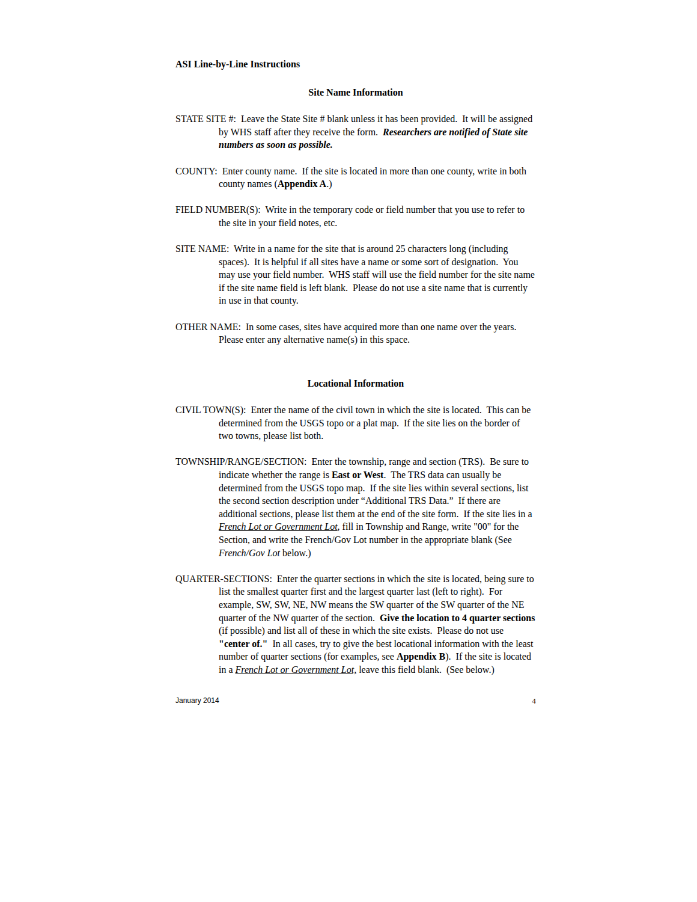ASI Line-by-Line Instructions
Site Name Information
STATE SITE #: Leave the State Site # blank unless it has been provided. It will be assigned by WHS staff after they receive the form. Researchers are notified of State site numbers as soon as possible.
COUNTY: Enter county name. If the site is located in more than one county, write in both county names (Appendix A.)
FIELD NUMBER(S): Write in the temporary code or field number that you use to refer to the site in your field notes, etc.
SITE NAME: Write in a name for the site that is around 25 characters long (including spaces). It is helpful if all sites have a name or some sort of designation. You may use your field number. WHS staff will use the field number for the site name if the site name field is left blank. Please do not use a site name that is currently in use in that county.
OTHER NAME: In some cases, sites have acquired more than one name over the years. Please enter any alternative name(s) in this space.
Locational Information
CIVIL TOWN(S): Enter the name of the civil town in which the site is located. This can be determined from the USGS topo or a plat map. If the site lies on the border of two towns, please list both.
TOWNSHIP/RANGE/SECTION: Enter the township, range and section (TRS). Be sure to indicate whether the range is East or West. The TRS data can usually be determined from the USGS topo map. If the site lies within several sections, list the second section description under “Additional TRS Data.” If there are additional sections, please list them at the end of the site form. If the site lies in a French Lot or Government Lot, fill in Township and Range, write "00" for the Section, and write the French/Gov Lot number in the appropriate blank (See French/Gov Lot below.)
QUARTER-SECTIONS: Enter the quarter sections in which the site is located, being sure to list the smallest quarter first and the largest quarter last (left to right). For example, SW, SW, NE, NW means the SW quarter of the SW quarter of the NE quarter of the NW quarter of the section. Give the location to 4 quarter sections (if possible) and list all of these in which the site exists. Please do not use "center of." In all cases, try to give the best locational information with the least number of quarter sections (for examples, see Appendix B). If the site is located in a French Lot or Government Lot, leave this field blank. (See below.)
January 2014 4